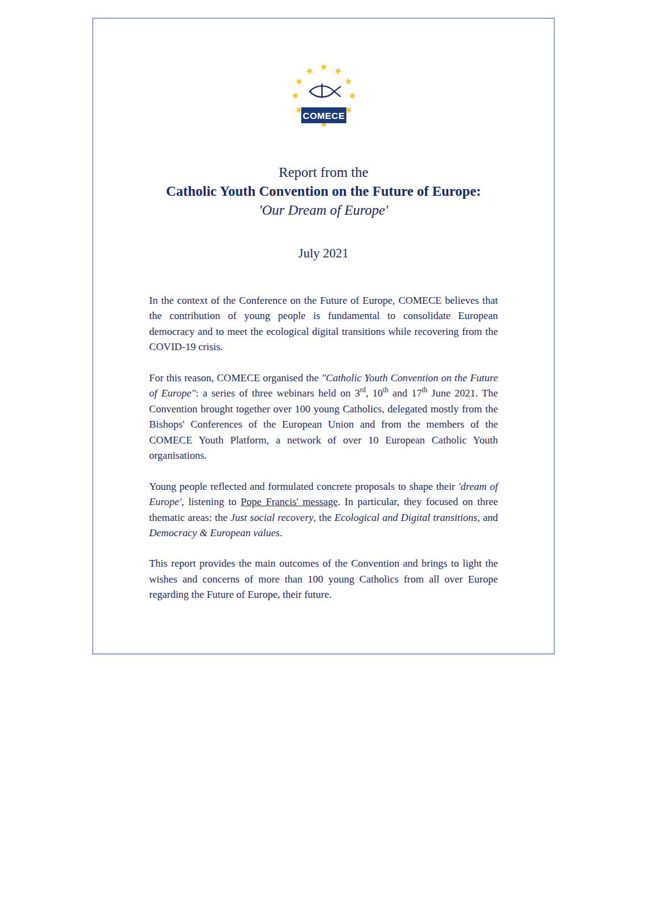COMECE
Report from the
Catholic Youth Convention on the Future of Europe:
'Our Dream of Europe'
July 2021
In the context of the Conference on the Future of Europe, COMECE believes that the contribution of young people is fundamental to consolidate European democracy and to meet the ecological digital transitions while recovering from the COVID-19 crisis.
For this reason, COMECE organised the "Catholic Youth Convention on the Future of Europe": a series of three webinars held on 3rd, 10th and 17th June 2021. The Convention brought together over 100 young Catholics, delegated mostly from the Bishops' Conferences of the European Union and from the members of the COMECE Youth Platform, a network of over 10 European Catholic Youth organisations.
Young people reflected and formulated concrete proposals to shape their 'dream of Europe', listening to Pope Francis' message. In particular, they focused on three thematic areas: the Just social recovery, the Ecological and Digital transitions, and Democracy & European values.
This report provides the main outcomes of the Convention and brings to light the wishes and concerns of more than 100 young Catholics from all over Europe regarding the Future of Europe, their future.